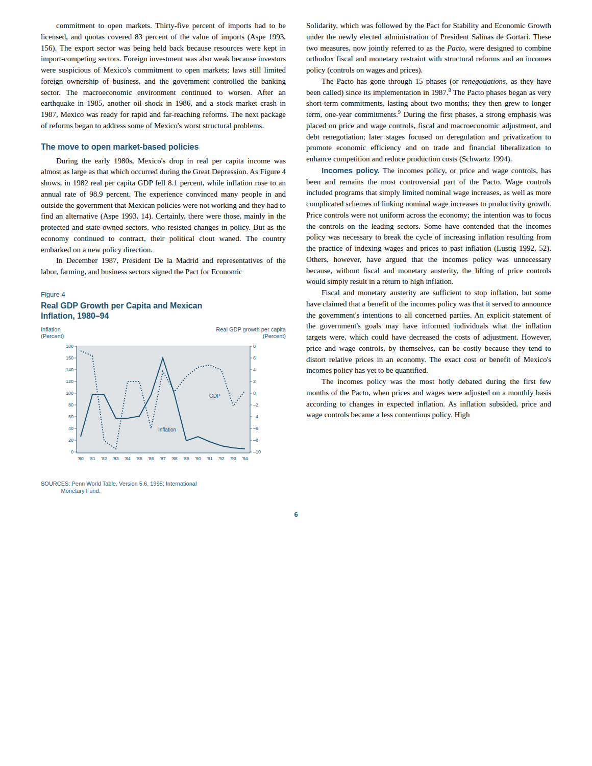commitment to open markets. Thirty-five percent of imports had to be licensed, and quotas covered 83 percent of the value of imports (Aspe 1993, 156). The export sector was being held back because resources were kept in import-competing sectors. Foreign investment was also weak because investors were suspicious of Mexico's commitment to open markets; laws still limited foreign ownership of business, and the government controlled the banking sector. The macroeconomic environment continued to worsen. After an earthquake in 1985, another oil shock in 1986, and a stock market crash in 1987, Mexico was ready for rapid and far-reaching reforms. The next package of reforms began to address some of Mexico's worst structural problems.
The move to open market-based policies
During the early 1980s, Mexico's drop in real per capita income was almost as large as that which occurred during the Great Depression. As Figure 4 shows, in 1982 real per capita GDP fell 8.1 percent, while inflation rose to an annual rate of 98.9 percent. The experience convinced many people in and outside the government that Mexican policies were not working and they had to find an alternative (Aspe 1993, 14). Certainly, there were those, mainly in the protected and state-owned sectors, who resisted changes in policy. But as the economy continued to contract, their political clout waned. The country embarked on a new policy direction.
In December 1987, President De la Madrid and representatives of the labor, farming, and business sectors signed the Pact for Economic
Figure 4
Real GDP Growth per Capita and Mexican
Inflation, 1980–94
Inflation
(Percent)
Real GDP growth per capita
(Percent)
180 160 140 120 100 80 60 40 20 0 8 6 4 2 0 –2 –4 –6 –8 –10 '80 '81 '82 '83 '84 '85 '86 '87 '88 '89 '90 '91 '92 '93 '94 GDP Inflation
SOURCES: Penn World Table, Version 5.6, 1995; International
Monetary Fund.
Solidarity, which was followed by the Pact for Stability and Economic Growth under the newly elected administration of President Salinas de Gortari. These two measures, now jointly referred to as the Pacto, were designed to combine orthodox fiscal and monetary restraint with structural reforms and an incomes policy (controls on wages and prices).
The Pacto has gone through 15 phases (or renegotiations, as they have been called) since its implementation in 1987.8 The Pacto phases began as very short-term commitments, lasting about two months; they then grew to longer term, one-year commitments.9 During the first phases, a strong emphasis was placed on price and wage controls, fiscal and macroeconomic adjustment, and debt renegotiation; later stages focused on deregulation and privatization to promote economic efficiency and on trade and financial liberalization to enhance competition and reduce production costs (Schwartz 1994).
Incomes policy. The incomes policy, or price and wage controls, has been and remains the most controversial part of the Pacto. Wage controls included programs that simply limited nominal wage increases, as well as more complicated schemes of linking nominal wage increases to productivity growth. Price controls were not uniform across the economy; the intention was to focus the controls on the leading sectors. Some have contended that the incomes policy was necessary to break the cycle of increasing inflation resulting from the practice of indexing wages and prices to past inflation (Lustig 1992, 52). Others, however, have argued that the incomes policy was unnecessary because, without fiscal and monetary austerity, the lifting of price controls would simply result in a return to high inflation.
Fiscal and monetary austerity are sufficient to stop inflation, but some have claimed that a benefit of the incomes policy was that it served to announce the government's intentions to all concerned parties. An explicit statement of the government's goals may have informed individuals what the inflation targets were, which could have decreased the costs of adjustment. However, price and wage controls, by themselves, can be costly because they tend to distort relative prices in an economy. The exact cost or benefit of Mexico's incomes policy has yet to be quantified.
The incomes policy was the most hotly debated during the first few months of the Pacto, when prices and wages were adjusted on a monthly basis according to changes in expected inflation. As inflation subsided, price and wage controls became a less contentious policy. High
6